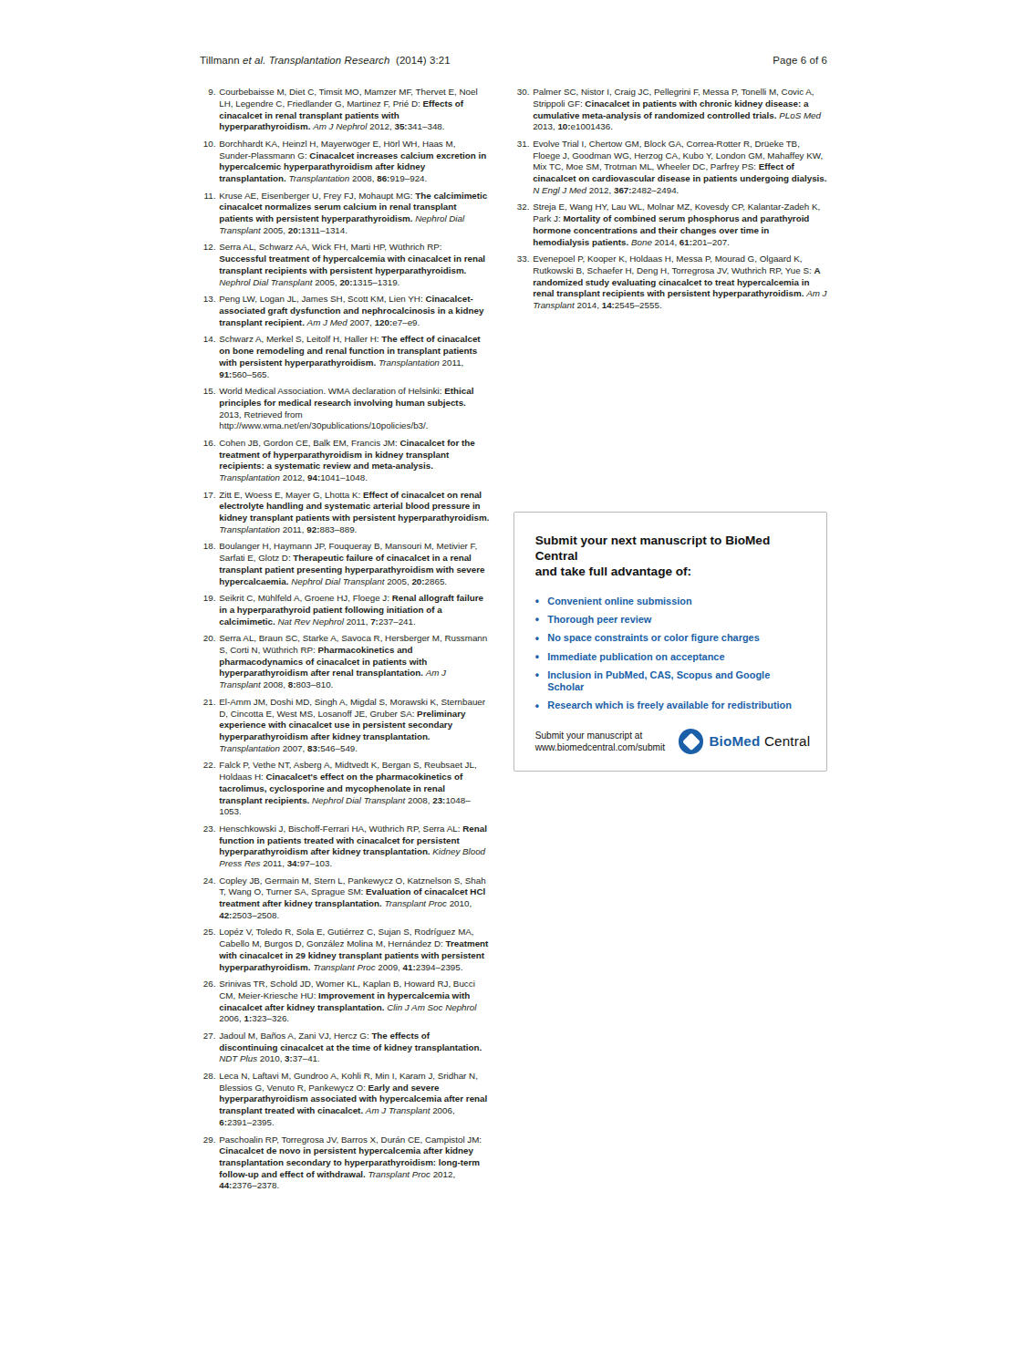Tillmann et al. Transplantation Research (2014) 3:21
Page 6 of 6
9 Courbebaisse M, Diet C, Timsit MO, Mamzer MF, Thervet E, Noel LH, Legendre C, Friedlander G, Martinez F, Prié D: Effects of cinacalcet in renal transplant patients with hyperparathyroidism. Am J Nephrol 2012, 35: 341–348.
10 Borchhardt KA, Heinzl H, Mayerwöger E, Hörl WH, Haas M, Sunder-Plassmann G: Cinacalcet increases calcium excretion in hypercalcemic hyperparathyroidism after kidney transplantation. Transplantation 2008, 86: 919–924.
11 Kruse AE, Eisenberger U, Frey FJ, Mohaupt MG: The calcimimetic cinacalcet normalizes serum calcium in renal transplant patients with persistent hyperparathyroidism. Nephrol Dial Transplant 2005, 20: 1311–1314.
12 Serra AL, Schwarz AA, Wick FH, Marti HP, Wüthrich RP: Successful treatment of hypercalcemia with cinacalcet in renal transplant recipients with persistent hyperparathyroidism. Nephrol Dial Transplant 2005, 20: 1315–1319.
13 Peng LW, Logan JL, James SH, Scott KM, Lien YH: Cinacalcet-associated graft dysfunction and nephrocalcinosis in a kidney transplant recipient. Am J Med 2007, 120: e7–e9.
14 Schwarz A, Merkel S, Leitolf H, Haller H: The effect of cinacalcet on bone remodeling and renal function in transplant patients with persistent hyperparathyroidism. Transplantation 2011, 91: 560–565.
15 World Medical Association. WMA declaration of Helsinki: Ethical principles for medical research involving human subjects. 2013, Retrieved from http://www.wma.net/en/30publications/10policies/b3/.
16 Cohen JB, Gordon CE, Balk EM, Francis JM: Cinacalcet for the treatment of hyperparathyroidism in kidney transplant recipients: a systematic review and meta-analysis. Transplantation 2012, 94: 1041–1048.
17 Zitt E, Woess E, Mayer G, Lhotta K: Effect of cinacalcet on renal electrolyte handling and systematic arterial blood pressure in kidney transplant patients with persistent hyperparathyroidism. Transplantation 2011, 92: 883–889.
18 Boulanger H, Haymann JP, Fouqueray B, Mansouri M, Metivier F, Sarfati E, Glotz D: Therapeutic failure of cinacalcet in a renal transplant patient presenting hyperparathyroidism with severe hypercalcaemia. Nephrol Dial Transplant 2005, 20: 2865.
19 Seikrit C, Mühlfeld A, Groene HJ, Floege J: Renal allograft failure in a hyperparathyroid patient following initiation of a calcimimetic. Nat Rev Nephrol 2011, 7: 237–241.
20 Serra AL, Braun SC, Starke A, Savoca R, Hersberger M, Russmann S, Corti N, Wüthrich RP: Pharmacokinetics and pharmacodynamics of cinacalcet in patients with hyperparathyroidism after renal transplantation. Am J Transplant 2008, 8: 803–810.
21 El-Amm JM, Doshi MD, Singh A, Migdal S, Morawski K, Sternbauer D, Cincotta E, West MS, Losanoff JE, Gruber SA: Preliminary experience with cinacalcet use in persistent secondary hyperparathyroidism after kidney transplantation. Transplantation 2007, 83: 546–549.
22 Falck P, Vethe NT, Asberg A, Midtvedt K, Bergan S, Reubsaet JL, Holdaas H: Cinacalcet's effect on the pharmacokinetics of tacrolimus, cyclosporine and mycophenolate in renal transplant recipients. Nephrol Dial Transplant 2008, 23: 1048–1053.
23 Henschkowski J, Bischoff-Ferrari HA, Wüthrich RP, Serra AL: Renal function in patients treated with cinacalcet for persistent hyperparathyroidism after kidney transplantation. Kidney Blood Press Res 2011, 34: 97–103.
24 Copley JB, Germain M, Stern L, Pankewycz O, Katznelson S, Shah T, Wang O, Turner SA, Sprague SM: Evaluation of cinacalcet HCl treatment after kidney transplantation. Transplant Proc 2010, 42: 2503–2508.
25 Lopéz V, Toledo R, Sola E, Gutiérrez C, Sujan S, Rodríguez MA, Cabello M, Burgos D, González Molina M, Hernández D: Treatment with cinacalcet in 29 kidney transplant patients with persistent hyperparathyroidism. Transplant Proc 2009, 41: 2394–2395.
26 Srinivas TR, Schold JD, Womer KL, Kaplan B, Howard RJ, Bucci CM, Meier-Kriesche HU: Improvement in hypercalcemia with cinacalcet after kidney transplantation. Clin J Am Soc Nephrol 2006, 1: 323–326.
27 Jadoul M, Baños A, Zani VJ, Hercz G: The effects of discontinuing cinacalcet at the time of kidney transplantation. NDT Plus 2010, 3: 37–41.
28 Leca N, Laftavi M, Gundroo A, Kohli R, Min I, Karam J, Sridhar N, Blessios G, Venuto R, Pankewycz O: Early and severe hyperparathyroidism associated with hypercalcemia after renal transplant treated with cinacalcet. Am J Transplant 2006, 6: 2391–2395.
29 Paschoalin RP, Torregrosa JV, Barros X, Durán CE, Campistol JM: Cinacalcet de novo in persistent hypercalcemia after kidney transplantation secondary to hyperparathyroidism: long-term follow-up and effect of withdrawal. Transplant Proc 2012, 44: 2376–2378.
30 Palmer SC, Nistor I, Craig JC, Pellegrini F, Messa P, Tonelli M, Covic A, Strippoli GF: Cinacalcet in patients with chronic kidney disease: a cumulative meta-analysis of randomized controlled trials. PLoS Med 2013, 10: e1001436.
31 Evolve Trial I, Chertow GM, Block GA, Correa-Rotter R, Drüeke TB, Floege J, Goodman WG, Herzog CA, Kubo Y, London GM, Mahaffey KW, Mix TC, Moe SM, Trotman ML, Wheeler DC, Parfrey PS: Effect of cinacalcet on cardiovascular disease in patients undergoing dialysis. N Engl J Med 2012, 367: 2482–2494.
32 Streja E, Wang HY, Lau WL, Molnar MZ, Kovesdy CP, Kalantar-Zadeh K, Park J: Mortality of combined serum phosphorus and parathyroid hormone concentrations and their changes over time in hemodialysis patients. Bone 2014, 61: 201–207.
33 Evenepoel P, Kooper K, Holdaas H, Messa P, Mourad G, Olgaard K, Rutkowski B, Schaefer H, Deng H, Torregrosa JV, Wuthrich RP, Yue S: A randomized study evaluating cinacalcet to treat hypercalcemia in renal transplant recipients with persistent hyperparathyroidism. Am J Transplant 2014, 14: 2545–2555.
Submit your next manuscript to BioMed Central
and take full advantage of:
Convenient online submission
Thorough peer review
No space constraints or color figure charges
Immediate publication on acceptance
Inclusion in PubMed, CAS, Scopus and Google Scholar
Research which is freely available for redistribution
Submit your manuscript at
www.biomedcentral.com/submit
Bio Med Central